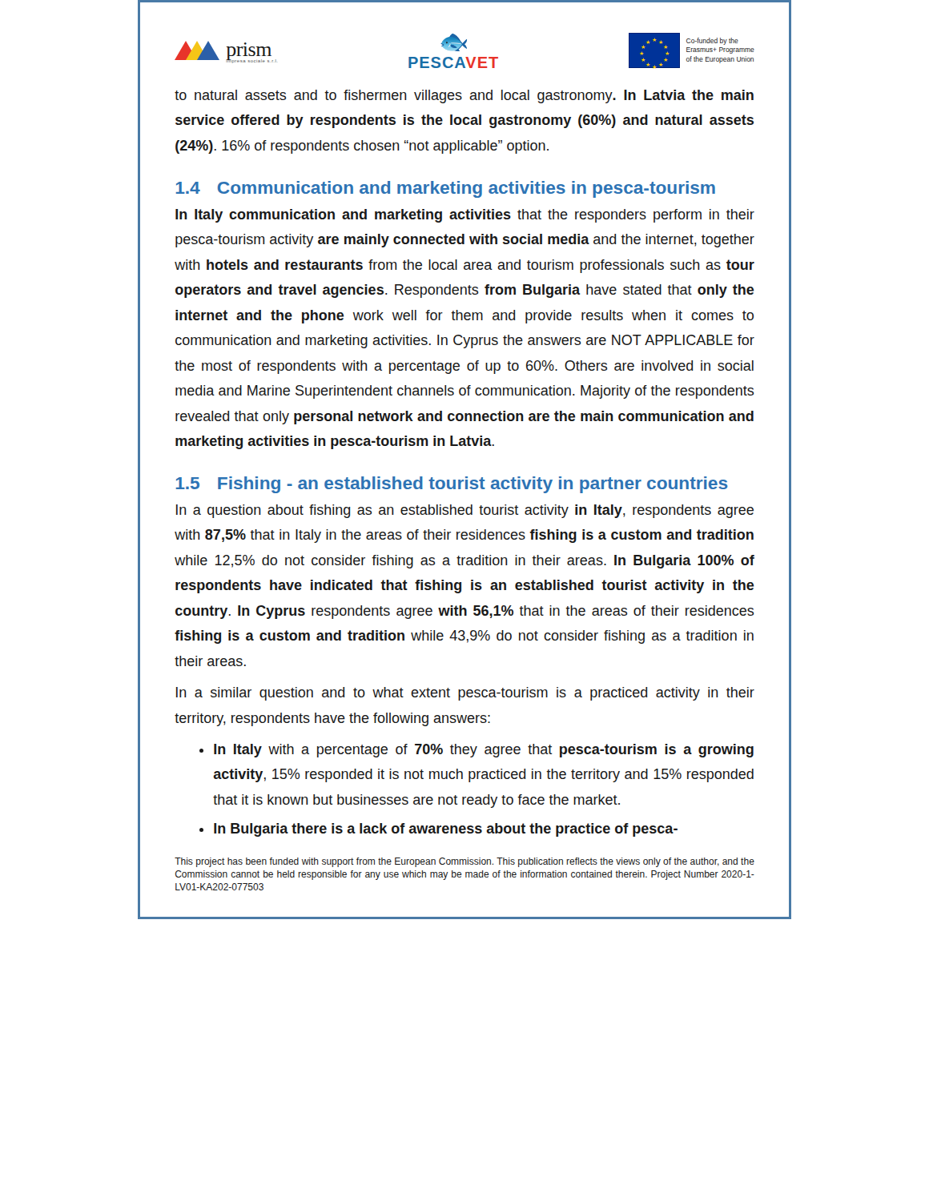prism
impresa sociale s.r.l.
🐟
PESCAVET
★ ★ ★ ★ ★ ★ ★ ★ ★ ★ ★ ★
Co-funded by the
Erasmus+ Programme
of the European Union
to natural assets and to fishermen villages and local gastronomy. In Latvia the main service offered by respondents is the local gastronomy (60%) and natural assets (24%). 16% of respondents chosen “not applicable” option.
1.4 Communication and marketing activities in pesca-tourism
In Italy communication and marketing activities that the responders perform in their pesca-tourism activity are mainly connected with social media and the internet, together with hotels and restaurants from the local area and tourism professionals such as tour operators and travel agencies. Respondents from Bulgaria have stated that only the internet and the phone work well for them and provide results when it comes to communication and marketing activities. In Cyprus the answers are NOT APPLICABLE for the most of respondents with a percentage of up to 60%. Others are involved in social media and Marine Superintendent channels of communication. Majority of the respondents revealed that only personal network and connection are the main communication and marketing activities in pesca-tourism in Latvia.
1.5 Fishing - an established tourist activity in partner countries
In a question about fishing as an established tourist activity in Italy, respondents agree with 87,5% that in Italy in the areas of their residences fishing is a custom and tradition while 12,5% do not consider fishing as a tradition in their areas. In Bulgaria 100% of respondents have indicated that fishing is an established tourist activity in the country. In Cyprus respondents agree with 56,1% that in the areas of their residences fishing is a custom and tradition while 43,9% do not consider fishing as a tradition in their areas.
In a similar question and to what extent pesca-tourism is a practiced activity in their territory, respondents have the following answers:
In Italy with a percentage of 70% they agree that pesca-tourism is a growing activity, 15% responded it is not much practiced in the territory and 15% responded that it is known but businesses are not ready to face the market.
In Bulgaria there is a lack of awareness about the practice of pesca-
This project has been funded with support from the European Commission. This publication reflects the views only of the author, and the Commission cannot be held responsible for any use which may be made of the information contained therein. Project Number 2020-1-LV01-KA202-077503